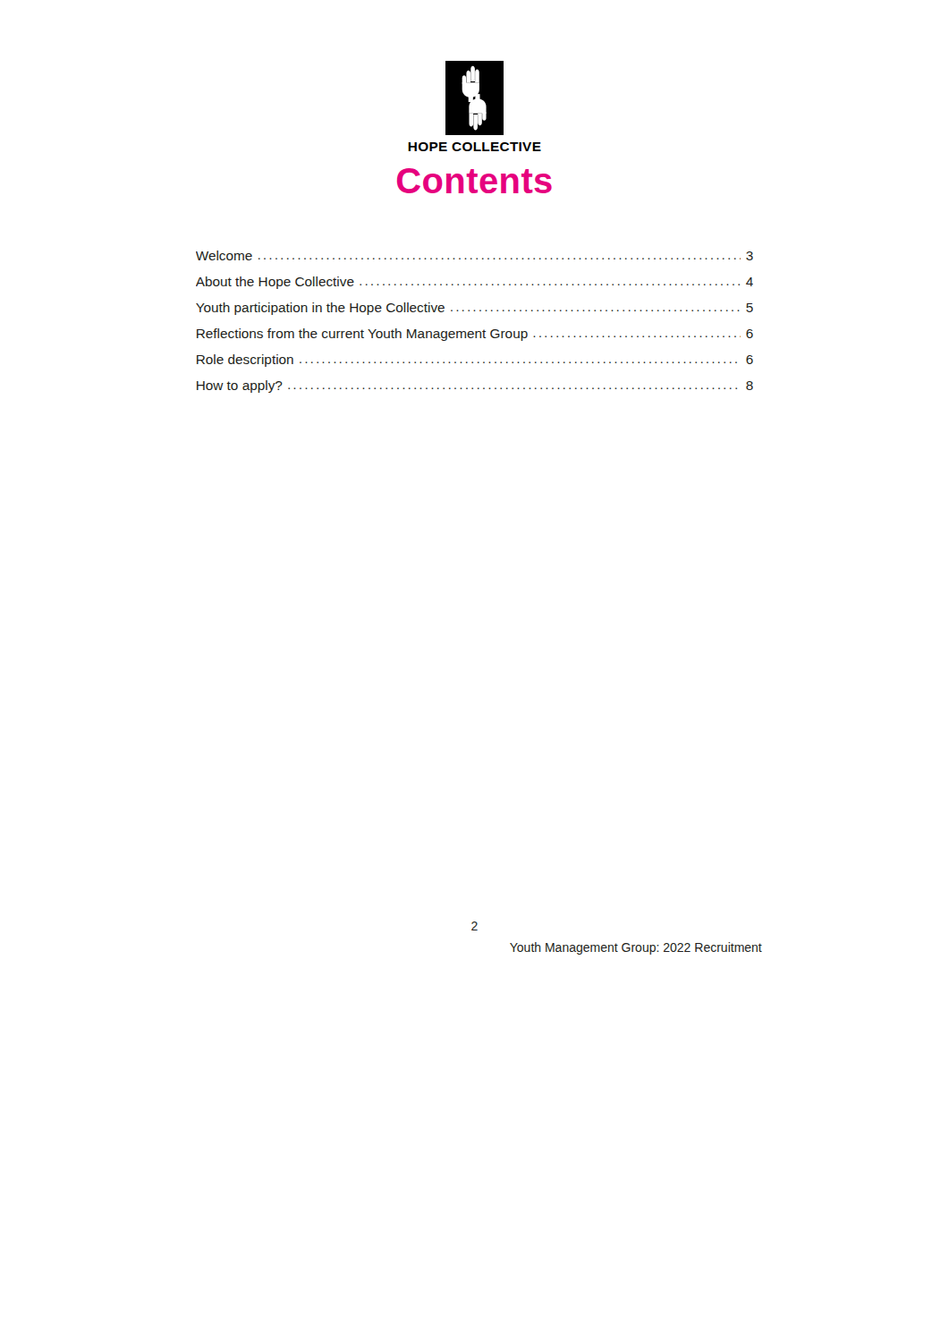HOPE COLLECTIVE
Contents
Welcome .................................................................................................. 3
About the Hope Collective ......................................................................................... 4
Youth participation in the Hope Collective .............................................................. 5
Reflections from the current Youth Management Group .......................................... 6
Role description ....................................................................................................... 6
How to apply? ......................................................................................................... 8
2
Youth Management Group: 2022 Recruitment